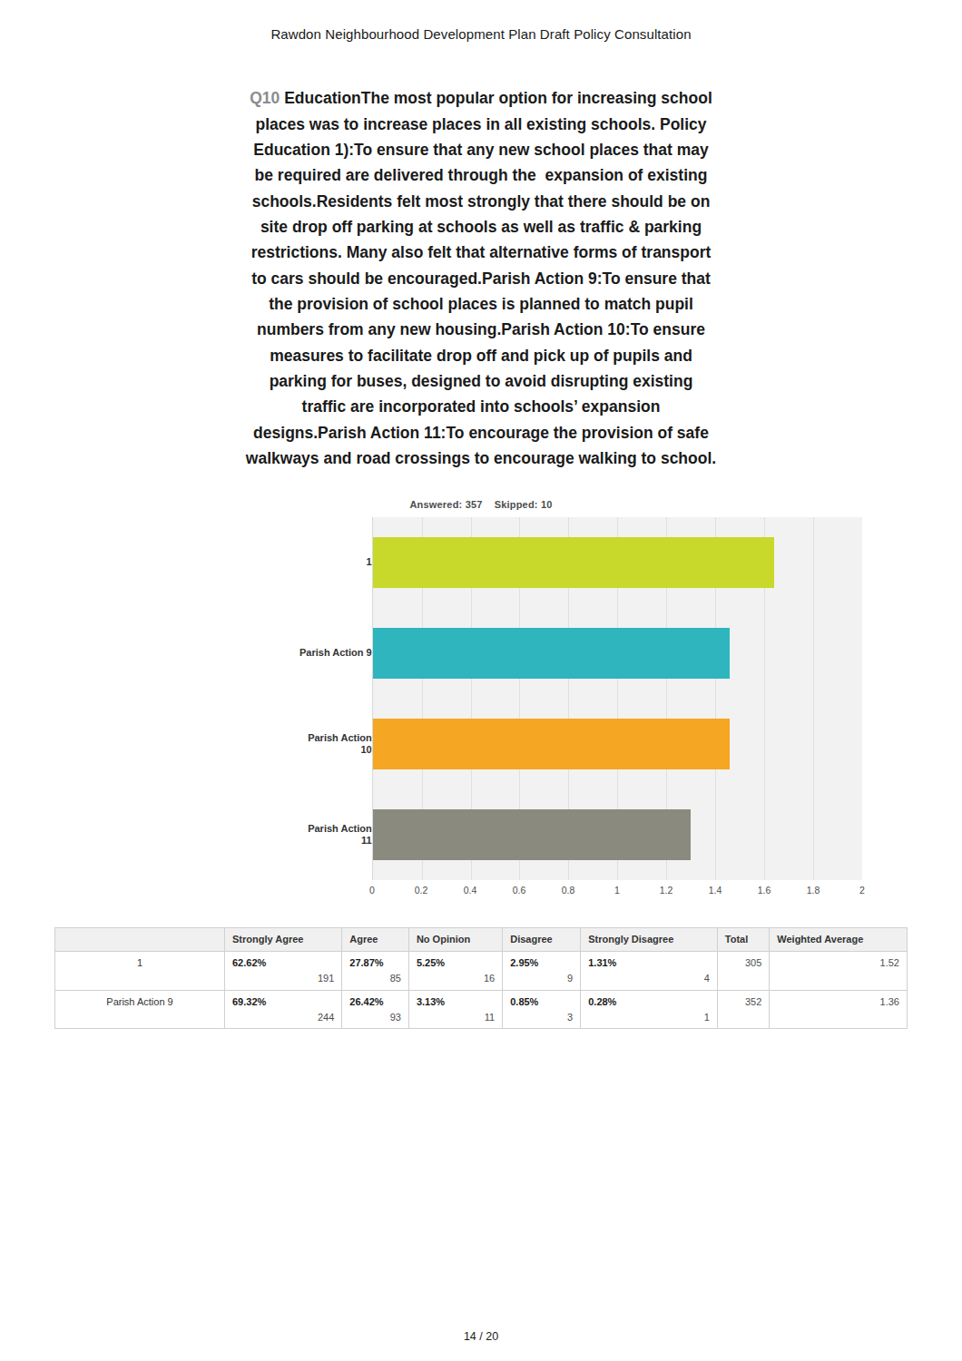Rawdon Neighbourhood Development Plan Draft Policy Consultation
Q10 EducationThe most popular option for increasing school places was to increase places in all existing schools. Policy Education 1):To ensure that any new school places that may be required are delivered through the expansion of existing schools.Residents felt most strongly that there should be on site drop off parking at schools as well as traffic & parking restrictions. Many also felt that alternative forms of transport to cars should be encouraged.Parish Action 9:To ensure that the provision of school places is planned to match pupil numbers from any new housing.Parish Action 10:To ensure measures to facilitate drop off and pick up of pupils and parking for buses, designed to avoid disrupting existing traffic are incorporated into schools’ expansion designs.Parish Action 11:To encourage the provision of safe walkways and road crossings to encourage walking to school.
Answered: 357 Skipped: 10
| 1 | |
| Parish Action 9 | |
| Parish Action 10 | |
| Parish Action 11 | |
0 0.2 0.4 0.6 0.8 1 1.2 1.4 1.6 1.8 2
| | Strongly Agree | Agree | No Opinion | Disagree | Strongly Disagree | Total | Weighted Average |
| --- | --- | --- | --- | --- | --- | --- | --- |
| 1 | 62.62% 191 | 27.87% 85 | 5.25% 16 | 2.95% 9 | 1.31% 4 | 305 | 1.52 |
| Parish Action 9 | 69.32% 244 | 26.42% 93 | 3.13% 11 | 0.85% 3 | 0.28% 1 | 352 | 1.36 |
14 / 20